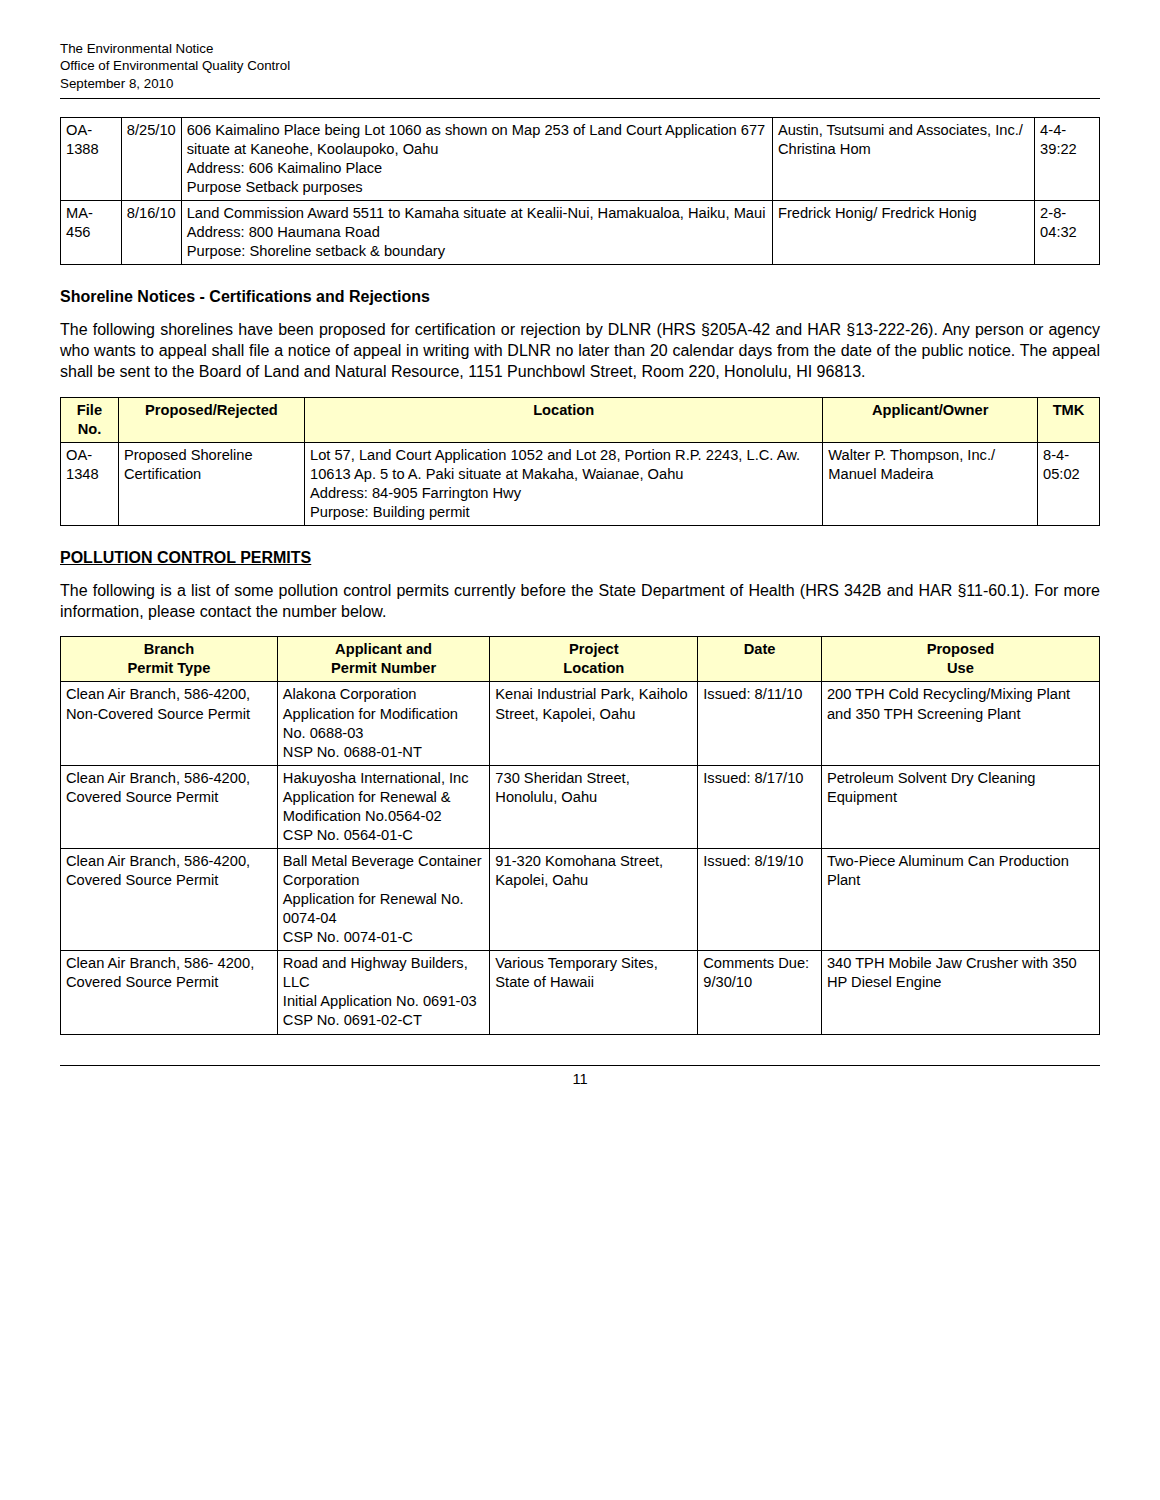The Environmental Notice
Office of Environmental Quality Control
September 8, 2010
| OA-1388 | 8/25/10 | 606 Kaimalino Place being Lot 1060 as shown on Map 253 of Land Court Application 677 situate at Kaneohe, Koolaupoko, Oahu Address: 606 Kaimalino Place Purpose Setback purposes | Austin, Tsutsumi and Associates, Inc./ Christina Hom | 4-4-39:22 |
| MA-456 | 8/16/10 | Land Commission Award 5511 to Kamaha situate at Kealii-Nui, Hamakualoa, Haiku, Maui Address: 800 Haumana Road Purpose: Shoreline setback & boundary | Fredrick Honig/ Fredrick Honig | 2-8-04:32 |
Shoreline Notices - Certifications and Rejections
The following shorelines have been proposed for certification or rejection by DLNR (HRS §205A-42 and HAR §13-222-26). Any person or agency who wants to appeal shall file a notice of appeal in writing with DLNR no later than 20 calendar days from the date of the public notice. The appeal shall be sent to the Board of Land and Natural Resource, 1151 Punchbowl Street, Room 220, Honolulu, HI 96813.
| File No. | Proposed/Rejected | Location | Applicant/Owner | TMK |
| --- | --- | --- | --- | --- |
| OA-1348 | Proposed Shoreline Certification | Lot 57, Land Court Application 1052 and Lot 28, Portion R.P. 2243, L.C. Aw. 10613 Ap. 5 to A. Paki situate at Makaha, Waianae, Oahu Address: 84-905 Farrington Hwy Purpose: Building permit | Walter P. Thompson, Inc./ Manuel Madeira | 8-4-05:02 |
POLLUTION CONTROL PERMITS
The following is a list of some pollution control permits currently before the State Department of Health (HRS 342B and HAR §11-60.1). For more information, please contact the number below.
| Branch Permit Type | Applicant and Permit Number | Project Location | Date | Proposed Use |
| --- | --- | --- | --- | --- |
| Clean Air Branch, 586-4200, Non-Covered Source Permit | Alakona Corporation Application for Modification No. 0688-03 NSP No. 0688-01-NT | Kenai Industrial Park, Kaiholo Street, Kapolei, Oahu | Issued: 8/11/10 | 200 TPH Cold Recycling/Mixing Plant and 350 TPH Screening Plant |
| Clean Air Branch, 586-4200, Covered Source Permit | Hakuyosha International, Inc Application for Renewal & Modification No.0564-02 CSP No. 0564-01-C | 730 Sheridan Street, Honolulu, Oahu | Issued: 8/17/10 | Petroleum Solvent Dry Cleaning Equipment |
| Clean Air Branch, 586-4200, Covered Source Permit | Ball Metal Beverage Container Corporation Application for Renewal No. 0074-04 CSP No. 0074-01-C | 91-320 Komohana Street, Kapolei, Oahu | Issued: 8/19/10 | Two-Piece Aluminum Can Production Plant |
| Clean Air Branch, 586- 4200, Covered Source Permit | Road and Highway Builders, LLC Initial Application No. 0691-03 CSP No. 0691-02-CT | Various Temporary Sites, State of Hawaii | Comments Due: 9/30/10 | 340 TPH Mobile Jaw Crusher with 350 HP Diesel Engine |
11